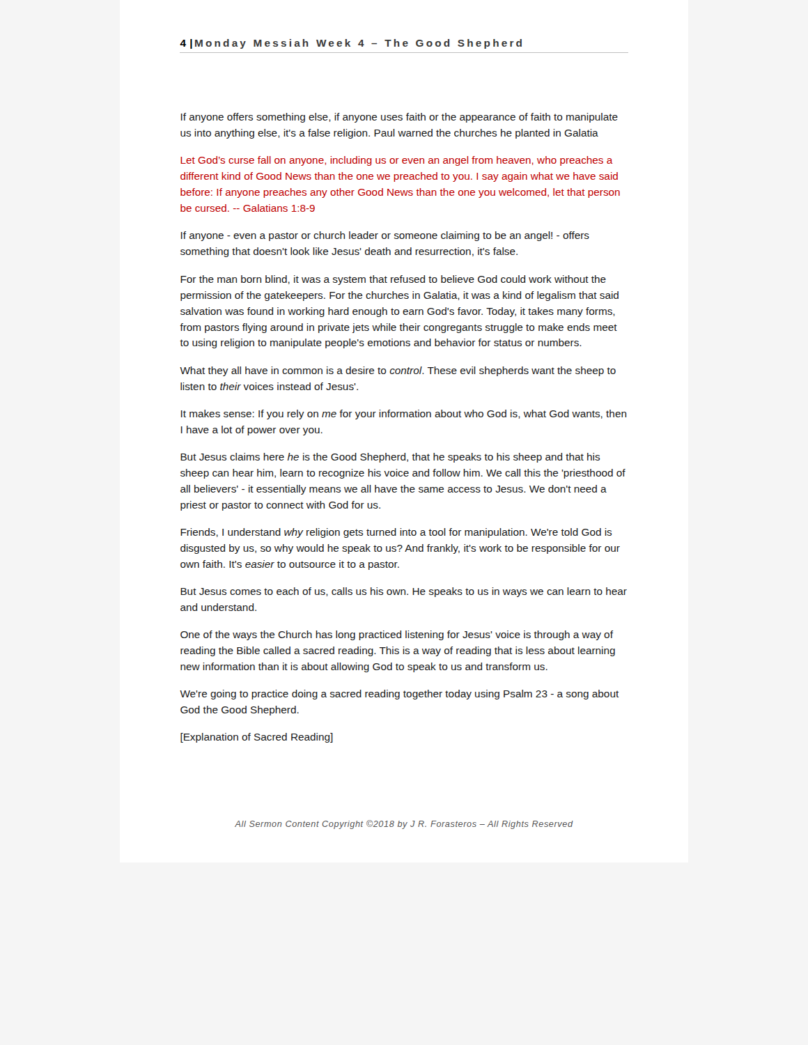4 | Monday Messiah Week 4 – The Good Shepherd
If anyone offers something else, if anyone uses faith or the appearance of faith to manipulate us into anything else, it's a false religion. Paul warned the churches he planted in Galatia
Let God’s curse fall on anyone, including us or even an angel from heaven, who preaches a different kind of Good News than the one we preached to you. I say again what we have said before: If anyone preaches any other Good News than the one you welcomed, let that person be cursed. -- Galatians 1:8-9
If anyone - even a pastor or church leader or someone claiming to be an angel! - offers something that doesn't look like Jesus' death and resurrection, it's false.
For the man born blind, it was a system that refused to believe God could work without the permission of the gatekeepers. For the churches in Galatia, it was a kind of legalism that said salvation was found in working hard enough to earn God's favor. Today, it takes many forms, from pastors flying around in private jets while their congregants struggle to make ends meet to using religion to manipulate people's emotions and behavior for status or numbers.
What they all have in common is a desire to control. These evil shepherds want the sheep to listen to their voices instead of Jesus'.
It makes sense: If you rely on me for your information about who God is, what God wants, then I have a lot of power over you.
But Jesus claims here he is the Good Shepherd, that he speaks to his sheep and that his sheep can hear him, learn to recognize his voice and follow him. We call this the 'priesthood of all believers' - it essentially means we all have the same access to Jesus. We don't need a priest or pastor to connect with God for us.
Friends, I understand why religion gets turned into a tool for manipulation. We're told God is disgusted by us, so why would he speak to us? And frankly, it's work to be responsible for our own faith. It's easier to outsource it to a pastor.
But Jesus comes to each of us, calls us his own. He speaks to us in ways we can learn to hear and understand.
One of the ways the Church has long practiced listening for Jesus' voice is through a way of reading the Bible called a sacred reading. This is a way of reading that is less about learning new information than it is about allowing God to speak to us and transform us.
We're going to practice doing a sacred reading together today using Psalm 23 - a song about God the Good Shepherd.
[Explanation of Sacred Reading]
All Sermon Content Copyright ©2018 by J R. Forasteros – All Rights Reserved